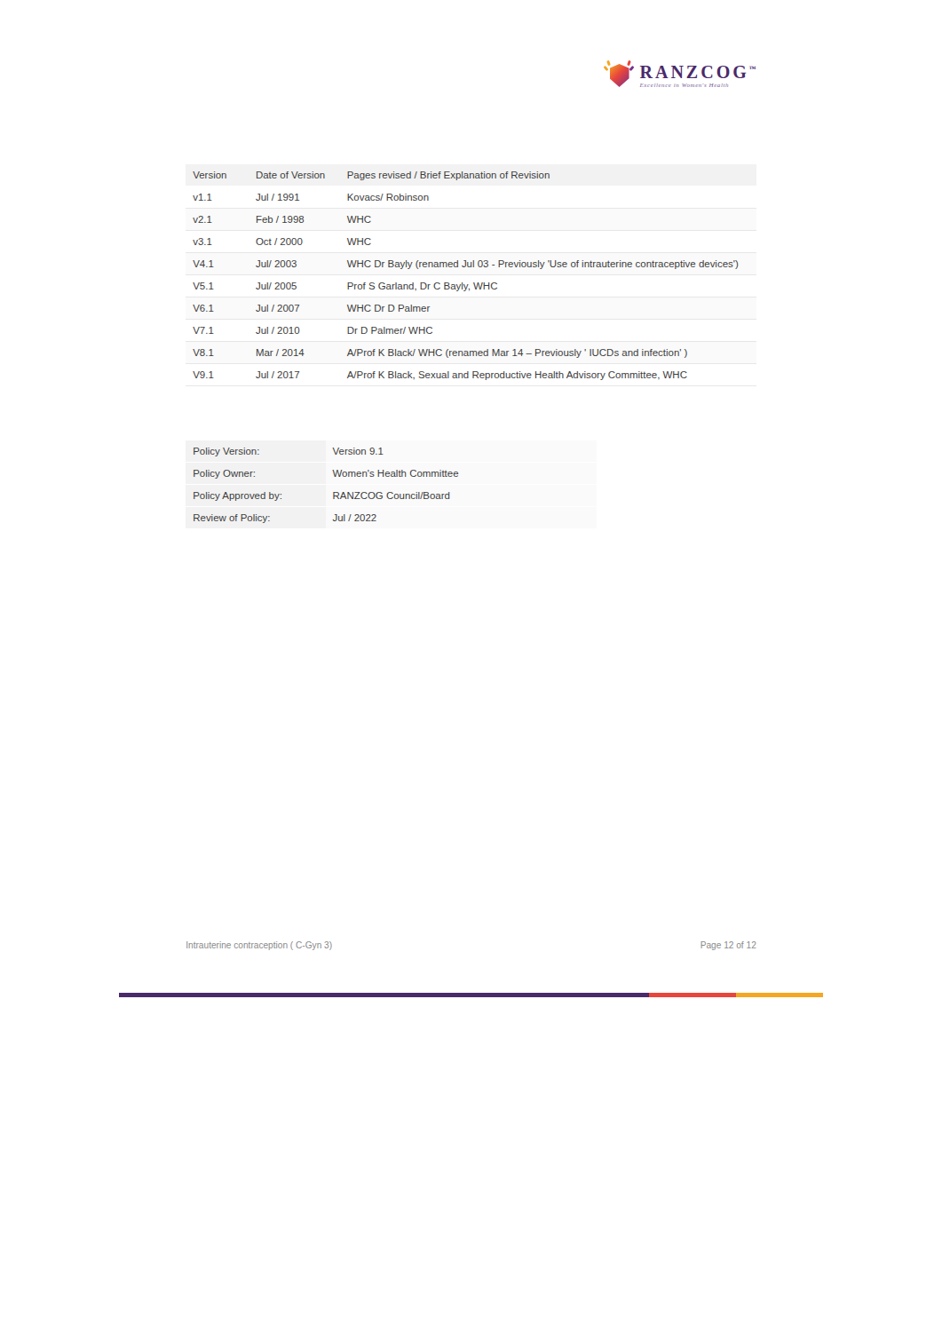RANZCOG™
Excellence in Women's Health
| Version | Date of Version | Pages revised / Brief Explanation of Revision |
| --- | --- | --- |
| v1.1 | Jul / 1991 | Kovacs/ Robinson |
| v2.1 | Feb / 1998 | WHC |
| v3.1 | Oct / 2000 | WHC |
| V4.1 | Jul/ 2003 | WHC Dr Bayly (renamed Jul 03 - Previously 'Use of intrauterine contraceptive devices') |
| V5.1 | Jul/ 2005 | Prof S Garland, Dr C Bayly, WHC |
| V6.1 | Jul / 2007 | WHC Dr D Palmer |
| V7.1 | Jul / 2010 | Dr D Palmer/ WHC |
| V8.1 | Mar / 2014 | A/Prof K Black/ WHC (renamed Mar 14 – Previously ' IUCDs and infection' ) |
| V9.1 | Jul / 2017 | A/Prof K Black, Sexual and Reproductive Health Advisory Committee, WHC |
| Policy Version: | Version 9.1 |
| Policy Owner: | Women's Health Committee |
| Policy Approved by: | RANZCOG Council/Board |
| Review of Policy: | Jul / 2022 |
Intrauterine contraception ( C-Gyn 3)
Page 12 of 12